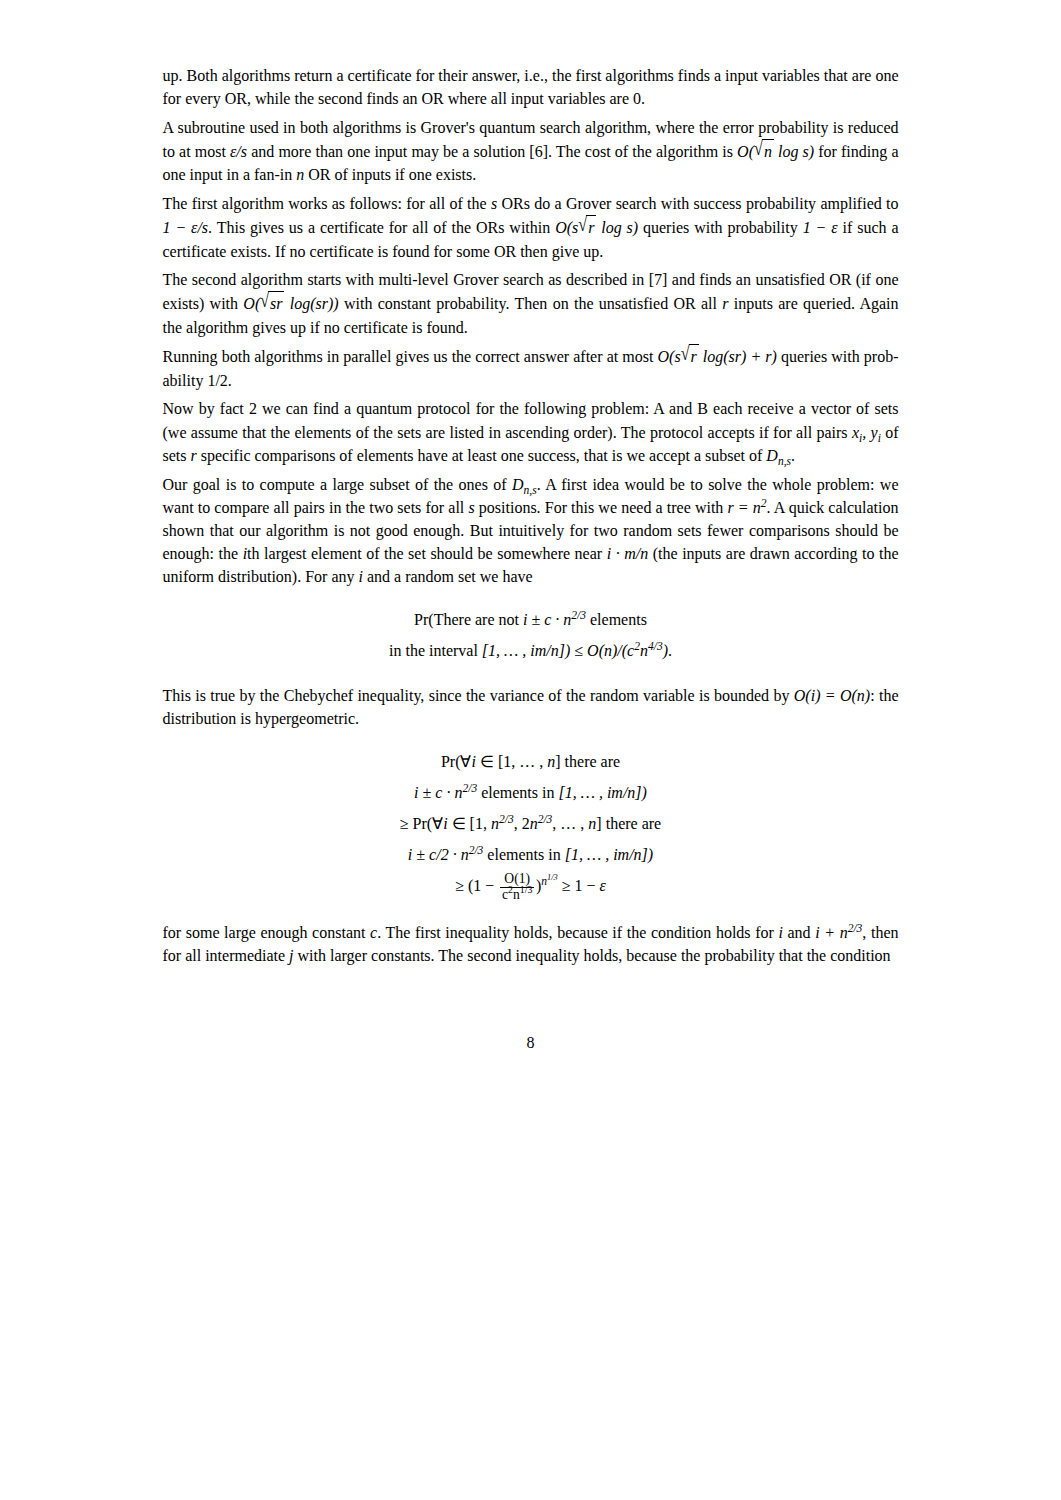up. Both algorithms return a certificate for their answer, i.e., the first algorithms finds a input variables that are one for every OR, while the second finds an OR where all input variables are 0.
A subroutine used in both algorithms is Grover's quantum search algorithm, where the error probability is reduced to at most ε/s and more than one input may be a solution [6]. The cost of the algorithm is O(√n log s) for finding a one input in a fan-in n OR of inputs if one exists.
The first algorithm works as follows: for all of the s ORs do a Grover search with success probability amplified to 1 − ε/s. This gives us a certificate for all of the ORs within O(s√r log s) queries with probability 1 − ε if such a certificate exists. If no certificate is found for some OR then give up.
The second algorithm starts with multi-level Grover search as described in [7] and finds an unsatisfied OR (if one exists) with O(√sr log(sr)) with constant probability. Then on the unsatisfied OR all r inputs are queried. Again the algorithm gives up if no certificate is found.
Running both algorithms in parallel gives us the correct answer after at most O(s√r log(sr) + r) queries with probability 1/2.
Now by fact 2 we can find a quantum protocol for the following problem: A and B each receive a vector of sets (we assume that the elements of the sets are listed in ascending order). The protocol accepts if for all pairs xi, yi of sets r specific comparisons of elements have at least one success, that is we accept a subset of Dn,s.
Our goal is to compute a large subset of the ones of Dn,s. A first idea would be to solve the whole problem: we want to compare all pairs in the two sets for all s positions. For this we need a tree with r = n2. A quick calculation shown that our algorithm is not good enough. But intuitively for two random sets fewer comparisons should be enough: the ith largest element of the set should be somewhere near i · m/n (the inputs are drawn according to the uniform distribution). For any i and a random set we have
Pr(There are not i ± c · n2/3 elements
in the interval [1, … , im/n]) ≤ O(n)/(c2n4/3).
This is true by the Chebychef inequality, since the variance of the random variable is bounded by O(i) = O(n): the distribution is hypergeometric.
Pr(∀i ∈ [1, … , n] there are
i ± c · n2/3 elements in [1, … , im/n])
≥ Pr(∀i ∈ [1, n2/3, 2n2/3, … , n] there are
i ± c/2 · n2/3 elements in [1, … , im/n])
≥ (1 − O(1) c2n1/3)n1/3 ≥ 1 − ε
for some large enough constant c. The first inequality holds, because if the condition holds for i and i + n2/3, then for all intermediate j with larger constants. The second inequality holds, because the probability that the condition
8